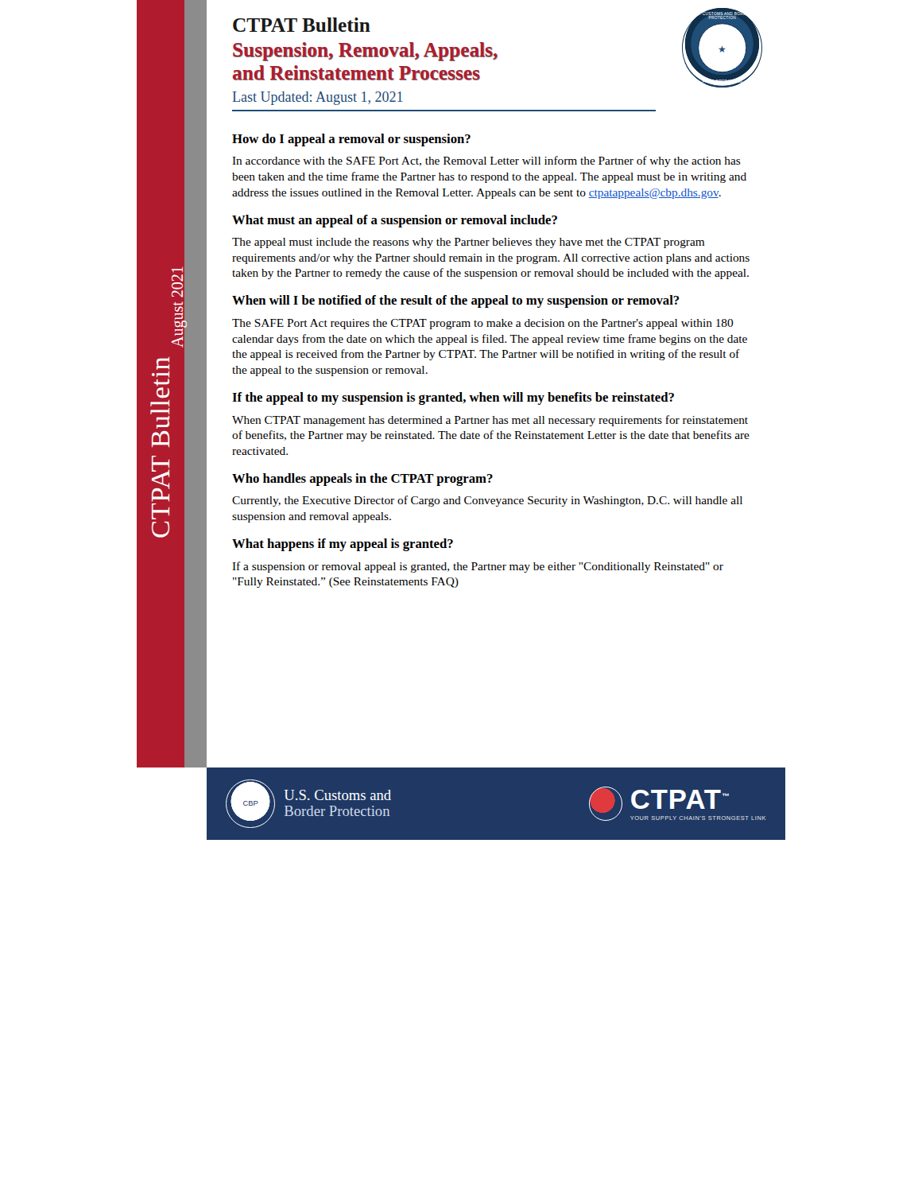CTPAT Bulletin
August 2021
CTPAT Bulletin
Suspension, Removal, Appeals,
and Reinstatement Processes
Last Updated: August 1, 2021
U.S. CUSTOMS AND BORDER PROTECTION
★
FIELD OPERATIONS
How do I appeal a removal or suspension?
In accordance with the SAFE Port Act, the Removal Letter will inform the Partner of why the action has been taken and the time frame the Partner has to respond to the appeal. The appeal must be in writing and address the issues outlined in the Removal Letter. Appeals can be sent to ctpatappeals@cbp.dhs.gov.
What must an appeal of a suspension or removal include?
The appeal must include the reasons why the Partner believes they have met the CTPAT program requirements and/or why the Partner should remain in the program. All corrective action plans and actions taken by the Partner to remedy the cause of the suspension or removal should be included with the appeal.
When will I be notified of the result of the appeal to my suspension or removal?
The SAFE Port Act requires the CTPAT program to make a decision on the Partner's appeal within 180 calendar days from the date on which the appeal is filed. The appeal review time frame begins on the date the appeal is received from the Partner by CTPAT. The Partner will be notified in writing of the result of the appeal to the suspension or removal.
If the appeal to my suspension is granted, when will my benefits be reinstated?
When CTPAT management has determined a Partner has met all necessary requirements for reinstatement of benefits, the Partner may be reinstated. The date of the Reinstatement Letter is the date that benefits are reactivated.
Who handles appeals in the CTPAT program?
Currently, the Executive Director of Cargo and Conveyance Security in Washington, D.C. will handle all suspension and removal appeals.
What happens if my appeal is granted?
If a suspension or removal appeal is granted, the Partner may be either "Conditionally Reinstated" or "Fully Reinstated.” (See Reinstatements FAQ)
CBP
U.S. Customs and
Border Protection
CTPAT™
YOUR SUPPLY CHAIN'S STRONGEST LINK